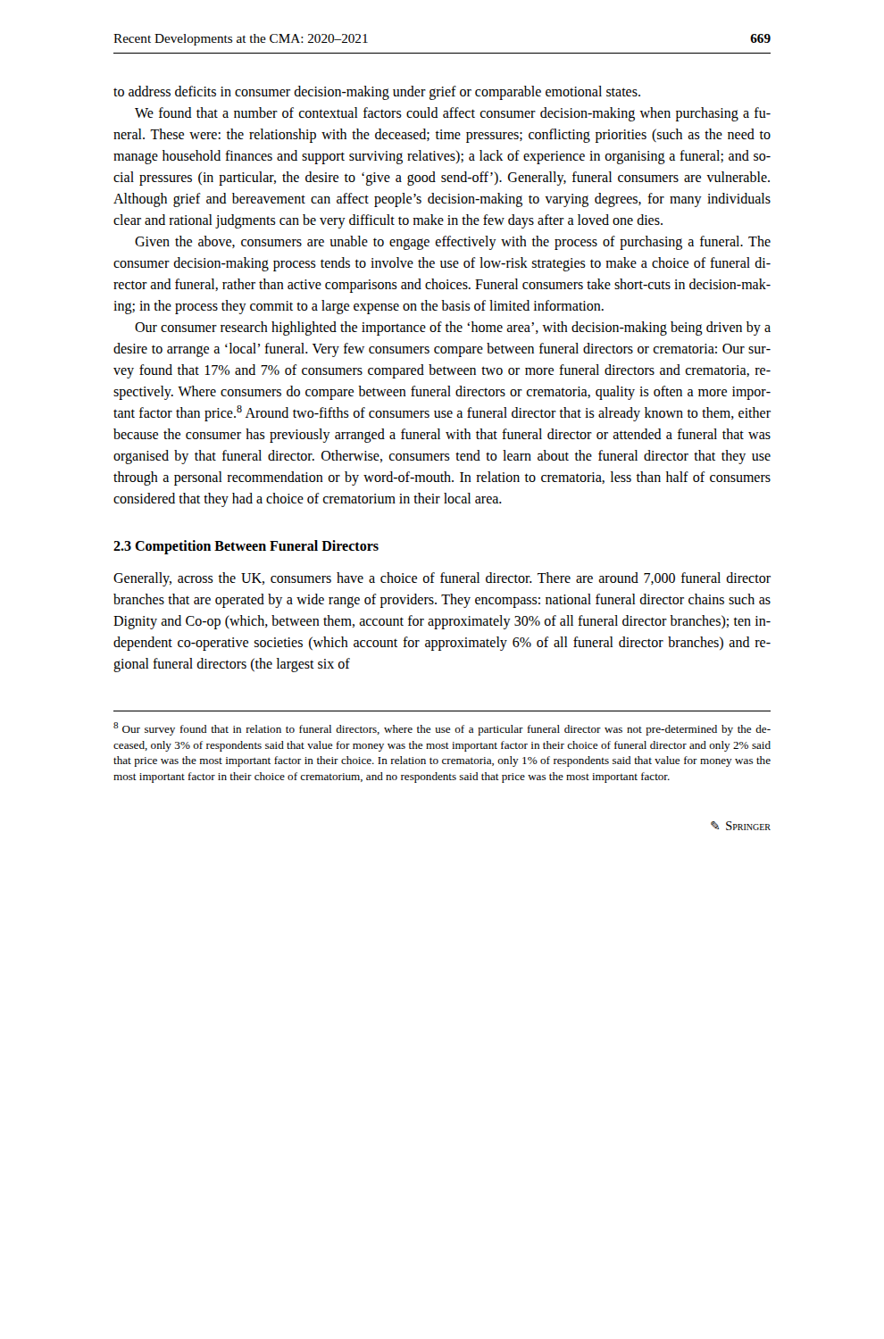Recent Developments at the CMA: 2020–2021 669
to address deficits in consumer decision-making under grief or comparable emotional states.
We found that a number of contextual factors could affect consumer decision-making when purchasing a funeral. These were: the relationship with the deceased; time pressures; conflicting priorities (such as the need to manage household finances and support surviving relatives); a lack of experience in organising a funeral; and social pressures (in particular, the desire to ‘give a good send-off’). Generally, funeral consumers are vulnerable. Although grief and bereavement can affect people’s decision-making to varying degrees, for many individuals clear and rational judgments can be very difficult to make in the few days after a loved one dies.
Given the above, consumers are unable to engage effectively with the process of purchasing a funeral. The consumer decision-making process tends to involve the use of low-risk strategies to make a choice of funeral director and funeral, rather than active comparisons and choices. Funeral consumers take short-cuts in decision-making; in the process they commit to a large expense on the basis of limited information.
Our consumer research highlighted the importance of the ‘home area’, with decision-making being driven by a desire to arrange a ‘local’ funeral. Very few consumers compare between funeral directors or crematoria: Our survey found that 17% and 7% of consumers compared between two or more funeral directors and crematoria, respectively. Where consumers do compare between funeral directors or crematoria, quality is often a more important factor than price.8 Around two-fifths of consumers use a funeral director that is already known to them, either because the consumer has previously arranged a funeral with that funeral director or attended a funeral that was organised by that funeral director. Otherwise, consumers tend to learn about the funeral director that they use through a personal recommendation or by word-of-mouth. In relation to crematoria, less than half of consumers considered that they had a choice of crematorium in their local area.
2.3 Competition Between Funeral Directors
Generally, across the UK, consumers have a choice of funeral director. There are around 7,000 funeral director branches that are operated by a wide range of providers. They encompass: national funeral director chains such as Dignity and Co-op (which, between them, account for approximately 30% of all funeral director branches); ten independent co-operative societies (which account for approximately 6% of all funeral director branches) and regional funeral directors (the largest six of
8 Our survey found that in relation to funeral directors, where the use of a particular funeral director was not pre-determined by the deceased, only 3% of respondents said that value for money was the most important factor in their choice of funeral director and only 2% said that price was the most important factor in their choice. In relation to crematoria, only 1% of respondents said that value for money was the most important factor in their choice of crematorium, and no respondents said that price was the most important factor.
✎Springer